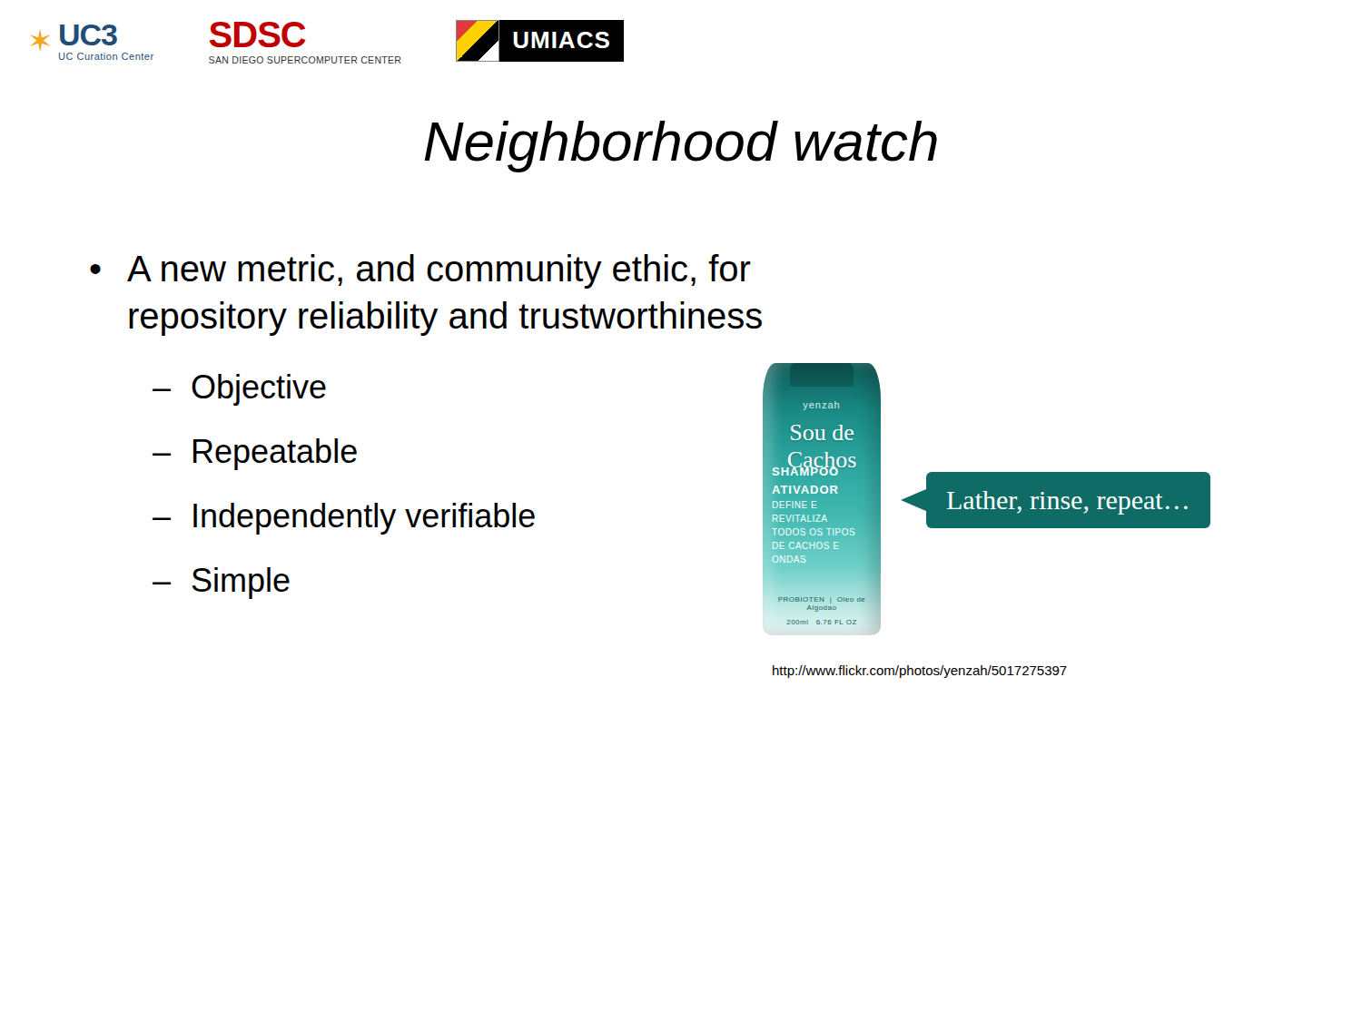✶
UC3
UC Curation Center
SDSC
SAN DIEGO SUPERCOMPUTER CENTER
UMIACS
Neighborhood watch
A new metric, and community ethic, for repository reliability and trustworthiness
Objective
Repeatable
Independently verifiable
Simple
yenzah
Sou de Cachos
SHAMPOO
ATIVADOR
DEFINE E REVITALIZA
TODOS OS TIPOS DE CACHOS E ONDAS
PROBIOTEN | Oleo de Algodao
200ml 6.76 FL OZ
Lather, rinse, repeat…
http://www.flickr.com/photos/yenzah/5017275397